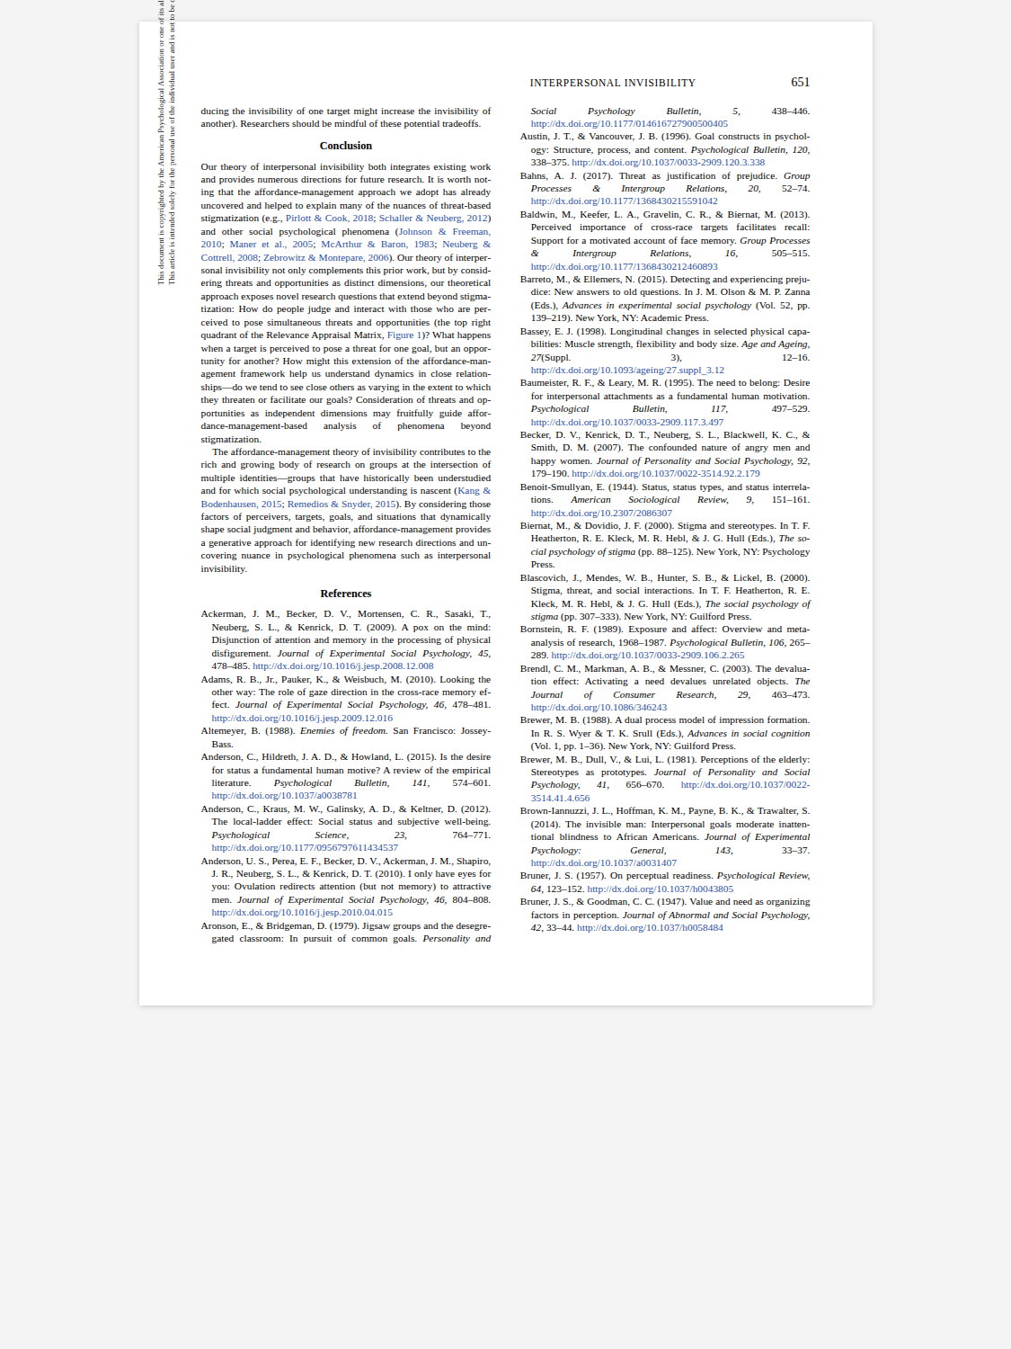Interpersonal Invisibility 651
This document is copyrighted by the American Psychological Association or one of its allied publishers.
This article is intended solely for the personal use of the individual user and is not to be disseminated broadly.
ducing the invisibility of one target might increase the invisibility of another). Researchers should be mindful of these potential tradeoffs.
Conclusion
Our theory of interpersonal invisibility both integrates existing work and provides numerous directions for future research. It is worth noting that the affordance-management approach we adopt has already uncovered and helped to explain many of the nuances of threat-based stigmatization (e.g., Pirlott & Cook, 2018; Schaller & Neuberg, 2012) and other social psychological phenomena (Johnson & Freeman, 2010; Maner et al., 2005; McArthur & Baron, 1983; Neuberg & Cottrell, 2008; Zebrowitz & Montepare, 2006). Our theory of interpersonal invisibility not only complements this prior work, but by considering threats and opportunities as distinct dimensions, our theoretical approach exposes novel research questions that extend beyond stigmatization: How do people judge and interact with those who are perceived to pose simultaneous threats and opportunities (the top right quadrant of the Relevance Appraisal Matrix, Figure 1)? What happens when a target is perceived to pose a threat for one goal, but an opportunity for another? How might this extension of the affordance-management framework help us understand dynamics in close relationships—do we tend to see close others as varying in the extent to which they threaten or facilitate our goals? Consideration of threats and opportunities as independent dimensions may fruitfully guide affordance-management-based analysis of phenomena beyond stigmatization.
The affordance-management theory of invisibility contributes to the rich and growing body of research on groups at the intersection of multiple identities—groups that have historically been understudied and for which social psychological understanding is nascent (Kang & Bodenhausen, 2015; Remedios & Snyder, 2015). By considering those factors of perceivers, targets, goals, and situations that dynamically shape social judgment and behavior, affordance-management provides a generative approach for identifying new research directions and uncovering nuance in psychological phenomena such as interpersonal invisibility.
References
Ackerman, J. M., Becker, D. V., Mortensen, C. R., Sasaki, T., Neuberg, S. L., & Kenrick, D. T. (2009). A pox on the mind: Disjunction of attention and memory in the processing of physical disfigurement. Journal of Experimental Social Psychology, 45, 478–485. http://dx.doi.org/10.1016/j.jesp.2008.12.008
Adams, R. B., Jr., Pauker, K., & Weisbuch, M. (2010). Looking the other way: The role of gaze direction in the cross-race memory effect. Journal of Experimental Social Psychology, 46, 478–481. http://dx.doi.org/10.1016/j.jesp.2009.12.016
Altemeyer, B. (1988). Enemies of freedom. San Francisco: Jossey-Bass.
Anderson, C., Hildreth, J. A. D., & Howland, L. (2015). Is the desire for status a fundamental human motive? A review of the empirical literature. Psychological Bulletin, 141, 574–601. http://dx.doi.org/10.1037/a0038781
Anderson, C., Kraus, M. W., Galinsky, A. D., & Keltner, D. (2012). The local-ladder effect: Social status and subjective well-being. Psychological Science, 23, 764–771. http://dx.doi.org/10.1177/0956797611434537
Anderson, U. S., Perea, E. F., Becker, D. V., Ackerman, J. M., Shapiro, J. R., Neuberg, S. L., & Kenrick, D. T. (2010). I only have eyes for you: Ovulation redirects attention (but not memory) to attractive men. Journal of Experimental Social Psychology, 46, 804–808. http://dx.doi.org/10.1016/j.jesp.2010.04.015
Aronson, E., & Bridgeman, D. (1979). Jigsaw groups and the desegregated classroom: In pursuit of common goals. Personality and Social Psychology Bulletin, 5, 438–446. http://dx.doi.org/10.1177/014616727900500405
Austin, J. T., & Vancouver, J. B. (1996). Goal constructs in psychology: Structure, process, and content. Psychological Bulletin, 120, 338–375. http://dx.doi.org/10.1037/0033-2909.120.3.338
Bahns, A. J. (2017). Threat as justification of prejudice. Group Processes & Intergroup Relations, 20, 52–74. http://dx.doi.org/10.1177/1368430215591042
Baldwin, M., Keefer, L. A., Gravelin, C. R., & Biernat, M. (2013). Perceived importance of cross-race targets facilitates recall: Support for a motivated account of face memory. Group Processes & Intergroup Relations, 16, 505–515. http://dx.doi.org/10.1177/1368430212460893
Barreto, M., & Ellemers, N. (2015). Detecting and experiencing prejudice: New answers to old questions. In J. M. Olson & M. P. Zanna (Eds.), Advances in experimental social psychology (Vol. 52, pp. 139–219). New York, NY: Academic Press.
Bassey, E. J. (1998). Longitudinal changes in selected physical capabilities: Muscle strength, flexibility and body size. Age and Ageing, 27(Suppl. 3), 12–16. http://dx.doi.org/10.1093/ageing/27.suppl_3.12
Baumeister, R. F., & Leary, M. R. (1995). The need to belong: Desire for interpersonal attachments as a fundamental human motivation. Psychological Bulletin, 117, 497–529. http://dx.doi.org/10.1037/0033-2909.117.3.497
Becker, D. V., Kenrick, D. T., Neuberg, S. L., Blackwell, K. C., & Smith, D. M. (2007). The confounded nature of angry men and happy women. Journal of Personality and Social Psychology, 92, 179–190. http://dx.doi.org/10.1037/0022-3514.92.2.179
Benoit-Smullyan, E. (1944). Status, status types, and status interrelations. American Sociological Review, 9, 151–161. http://dx.doi.org/10.2307/2086307
Biernat, M., & Dovidio, J. F. (2000). Stigma and stereotypes. In T. F. Heatherton, R. E. Kleck, M. R. Hebl, & J. G. Hull (Eds.), The social psychology of stigma (pp. 88–125). New York, NY: Psychology Press.
Blascovich, J., Mendes, W. B., Hunter, S. B., & Lickel, B. (2000). Stigma, threat, and social interactions. In T. F. Heatherton, R. E. Kleck, M. R. Hebl, & J. G. Hull (Eds.), The social psychology of stigma (pp. 307–333). New York, NY: Guilford Press.
Bornstein, R. F. (1989). Exposure and affect: Overview and meta-analysis of research, 1968–1987. Psychological Bulletin, 106, 265–289. http://dx.doi.org/10.1037/0033-2909.106.2.265
Brendl, C. M., Markman, A. B., & Messner, C. (2003). The devaluation effect: Activating a need devalues unrelated objects. The Journal of Consumer Research, 29, 463–473. http://dx.doi.org/10.1086/346243
Brewer, M. B. (1988). A dual process model of impression formation. In R. S. Wyer & T. K. Srull (Eds.), Advances in social cognition (Vol. 1, pp. 1–36). New York, NY: Guilford Press.
Brewer, M. B., Dull, V., & Lui, L. (1981). Perceptions of the elderly: Stereotypes as prototypes. Journal of Personality and Social Psychology, 41, 656–670. http://dx.doi.org/10.1037/0022-3514.41.4.656
Brown-Iannuzzi, J. L., Hoffman, K. M., Payne, B. K., & Trawalter, S. (2014). The invisible man: Interpersonal goals moderate inattentional blindness to African Americans. Journal of Experimental Psychology: General, 143, 33–37. http://dx.doi.org/10.1037/a0031407
Bruner, J. S. (1957). On perceptual readiness. Psychological Review, 64, 123–152. http://dx.doi.org/10.1037/h0043805
Bruner, J. S., & Goodman, C. C. (1947). Value and need as organizing factors in perception. Journal of Abnormal and Social Psychology, 42, 33–44. http://dx.doi.org/10.1037/h0058484